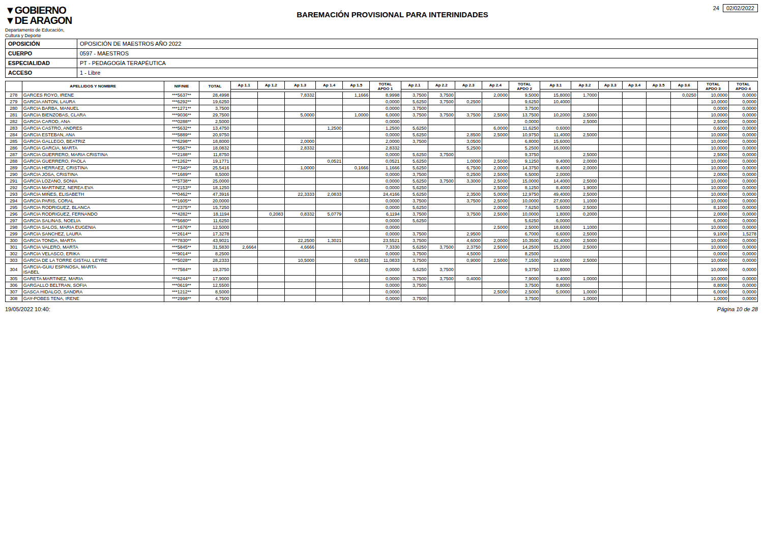▼GOBIERNO
▼DE ARAGON
Departamento de Educación,
Cultura y Deporte
BAREMACIÓN PROVISIONAL PARA INTERINIDADES
24 02/02/2022
| OPOSICIÓN | OPOSICIÓN DE MAESTROS AÑO 2022 |
| CUERPO | 0597 - MAESTROS |
| ESPECIALIDAD | PT - PEDAGOGÍA TERAPÉUTICA |
| ACCESO | 1 - Libre |
| | APELLIDOS Y NOMBRE | NIF/NIE | TOTAL | Ap 1.1 | Ap 1.2 | Ap 1.3 | Ap 1.4 | Ap 1.5 | TOTAL APDO 1 | Ap 2.1 | Ap 2.2 | Ap 2.3 | Ap 2.4 | TOTAL APDO 2 | Ap 3.1 | Ap 3.2 | Ap 3.3 | Ap 3.4 | Ap 3.5 | Ap 3.6 | TOTAL APDO 3 | TOTAL APDO 4 |
| --- | --- | --- | --- | --- | --- | --- | --- | --- | --- | --- | --- | --- | --- | --- | --- | --- | --- | --- | --- | --- | --- | --- |
| 278 | GARCES ROYO, IRENE | ***5637** | 28,4998 | | | 7,8332 | | 1,1666 | 8,9998 | 3,7500 | 3,7500 | | 2,0000 | 9,5000 | 15,8000 | 1,7000 | | | | 0,0250 | 10,0000 | 0,0000 |
| 279 | GARCIA ANTON, LAURA | ***6292** | 19,6250 | | | | | | 0,0000 | 5,6250 | 3,7500 | 0,2500 | | 9,6250 | 10,4000 | | | | | | 10,0000 | 0,0000 |
| 280 | GARCIA BARBA, MANUEL | ***1271** | 3,7500 | | | | | | 0,0000 | 3,7500 | | | | 3,7500 | | | | | | | 0,0000 | 0,0000 |
| 281 | GARCIA BIENZOBAS, CLARA | ***9036** | 29,7500 | | | 5,0000 | | 1,0000 | 6,0000 | 3,7500 | 3,7500 | 3,7500 | 2,5000 | 13,7500 | 10,2000 | 2,5000 | | | | | 10,0000 | 0,0000 |
| 282 | GARCIA CAROD, ANA | ***0288** | 2,5000 | | | | | | 0,0000 | | | | | 0,0000 | | 2,5000 | | | | | 2,5000 | 0,0000 |
| 283 | GARCIA CASTRO, ANDRES | ***5632** | 13,4750 | | | | 1,2500 | | 1,2500 | 5,6250 | | | 6,0000 | 11,6250 | 0,6000 | | | | | | 0,6000 | 0,0000 |
| 284 | GARCIA ESTEBAN, ANA | ***5889** | 20,9750 | | | | | | 0,0000 | 5,6250 | | 2,8500 | 2,5000 | 10,9750 | 11,4000 | 2,5000 | | | | | 10,0000 | 0,0000 |
| 285 | GARCIA GALLEGO, BEATRIZ | ***6298** | 18,8000 | | | 2,0000 | | | 2,0000 | 3,7500 | | 3,0500 | | 6,8000 | 15,6000 | | | | | | 10,0000 | 0,0000 |
| 286 | GARCIA GARCIA, MARTA | ***5567** | 18,0832 | | | 2,8332 | | | 2,8332 | | | 5,2500 | | 5,2500 | 16,0000 | | | | | | 10,0000 | 0,0000 |
| 287 | GARCIA GUERRERO, MARIA CRISTINA | ***2188** | 11,8750 | | | | | | 0,0000 | 5,6250 | 3,7500 | | | 9,3750 | | 2,5000 | | | | | 2,5000 | 0,0000 |
| 288 | GARCIA GUERRERO, PAOLA | ***1262** | 19,1771 | | | | 0,0521 | | 0,0521 | 5,6250 | | 1,0000 | 2,5000 | 9,1250 | 9,4000 | 2,0000 | | | | | 10,0000 | 0,0000 |
| 289 | GARCIA HERRAEZ, CRISTINA | ***7340** | 25,5416 | | | 1,0000 | | 0,1666 | 1,1666 | 5,6250 | | 6,7500 | 2,0000 | 14,3750 | 8,4000 | 2,0000 | | | | | 10,0000 | 0,0000 |
| 290 | GARCIA JOSA, CRISTINA | ***1689** | 8,5000 | | | | | | 0,0000 | 3,7500 | | 0,2500 | 2,5000 | 6,5000 | 2,0000 | | | | | | 2,0000 | 0,0000 |
| 291 | GARCIA LOZANO, SONIA | ***5738** | 25,0000 | | | | | | 0,0000 | 5,6250 | 3,7500 | 3,3000 | 2,5000 | 15,0000 | 14,4000 | 2,5000 | | | | | 10,0000 | 0,0000 |
| 292 | GARCIA MARTINEZ, NEREA EVA | ***2153** | 18,1250 | | | | | | 0,0000 | 5,6250 | | | 2,5000 | 8,1250 | 8,4000 | 1,9000 | | | | | 10,0000 | 0,0000 |
| 293 | GARCIA MIÑES, ELISABETH | ***0462** | 47,3916 | | | 22,3333 | 2,0833 | | 24,4166 | 5,6250 | | 2,3500 | 5,0000 | 12,9750 | 49,4000 | 2,5000 | | | | | 10,0000 | 0,0000 |
| 294 | GARCIA PARIS, CORAL | ***1605** | 20,0000 | | | | | | 0,0000 | 3,7500 | | 3,7500 | 2,5000 | 10,0000 | 27,6000 | 1,1000 | | | | | 10,0000 | 0,0000 |
| 295 | GARCIA RODRIGUEZ, BLANCA | ***2375** | 15,7250 | | | | | | 0,0000 | 5,6250 | | | 2,0000 | 7,6250 | 5,6000 | 2,5000 | | | | | 8,1000 | 0,0000 |
| 296 | GARCIA RODRIGUEZ, FERNANDO | ***4282** | 18,1194 | | 0,2083 | 0,8332 | 5,0779 | | 6,1194 | 3,7500 | | 3,7500 | 2,5000 | 10,0000 | 1,8000 | 0,2000 | | | | | 2,0000 | 0,0000 |
| 297 | GARCIA SALINAS, NOELIA | ***5680** | 11,6250 | | | | | | 0,0000 | 5,6250 | | | | 5,6250 | 6,0000 | | | | | | 6,0000 | 0,0000 |
| 298 | GARCIA SALOS, MARIA EUGENIA | ***1676** | 12,5000 | | | | | | 0,0000 | | | | 2,5000 | 2,5000 | 18,6000 | 1,1000 | | | | | 10,0000 | 0,0000 |
| 299 | GARCIA SANCHEZ, LAURA | ***2614** | 17,3278 | | | | | | 0,0000 | 3,7500 | | 2,9500 | | 6,7000 | 6,6000 | 2,5000 | | | | | 9,1000 | 1,5278 |
| 300 | GARCIA TONDA, MARTA | ***7830** | 43,9021 | | | 22,2500 | 1,3021 | | 23,5521 | 3,7500 | | 4,6000 | 2,0000 | 10,3500 | 42,4000 | 2,5000 | | | | | 10,0000 | 0,0000 |
| 301 | GARCIA VALERO, MARTA | ***5845** | 31,5830 | 2,6664 | | 4,6666 | | | 7,3330 | 5,6250 | 3,7500 | 2,3750 | 2,5000 | 14,2500 | 15,2000 | 2,5000 | | | | | 10,0000 | 0,0000 |
| 302 | GARCIA VELASCO, ERIKA | ***9014** | 8,2500 | | | | | | 0,0000 | 3,7500 | | 4,5000 | | 8,2500 | | | | | | | 0,0000 | 0,0000 |
| 303 | GARCIA DE LA TORRE GISTAU, LEYRE | ***5028** | 28,2333 | | | 10,5000 | | 0,5833 | 11,0833 | 3,7500 | | 0,9000 | 2,5000 | 7,1500 | 24,6000 | 2,5000 | | | | | 10,0000 | 0,0000 |
| 304 | GARCIA-GUIU ESPINOSA, MARTA ISABEL | ***7584** | 19,3750 | | | | | | 0,0000 | 5,6250 | 3,7500 | | | 9,3750 | 12,8000 | | | | | | 10,0000 | 0,0000 |
| 305 | GARETA MARTINEZ, MARIA | ***6244** | 17,9000 | | | | | | 0,0000 | 3,7500 | 3,7500 | 0,4000 | | 7,9000 | 9,4000 | 1,0000 | | | | | 10,0000 | 0,0000 |
| 306 | GARGALLO BELTRAN, SOFIA | ***0619** | 12,5500 | | | | | | 0,0000 | 3,7500 | | | | 3,7500 | 8,8000 | | | | | | 8,8000 | 0,0000 |
| 307 | GASCA HIDALGO, SANDRA | ***1212** | 8,5000 | | | | | | 0,0000 | | | | 2,5000 | 2,5000 | 5,0000 | 1,0000 | | | | | 6,0000 | 0,0000 |
| 308 | GAY-POBES TENA, IRENE | ***2998** | 4,7500 | | | | | | 0,0000 | 3,7500 | | | | 3,7500 | | 1,0000 | | | | | 1,0000 | 0,0000 |
19/05/2022 10:40:
Página 10 de 28